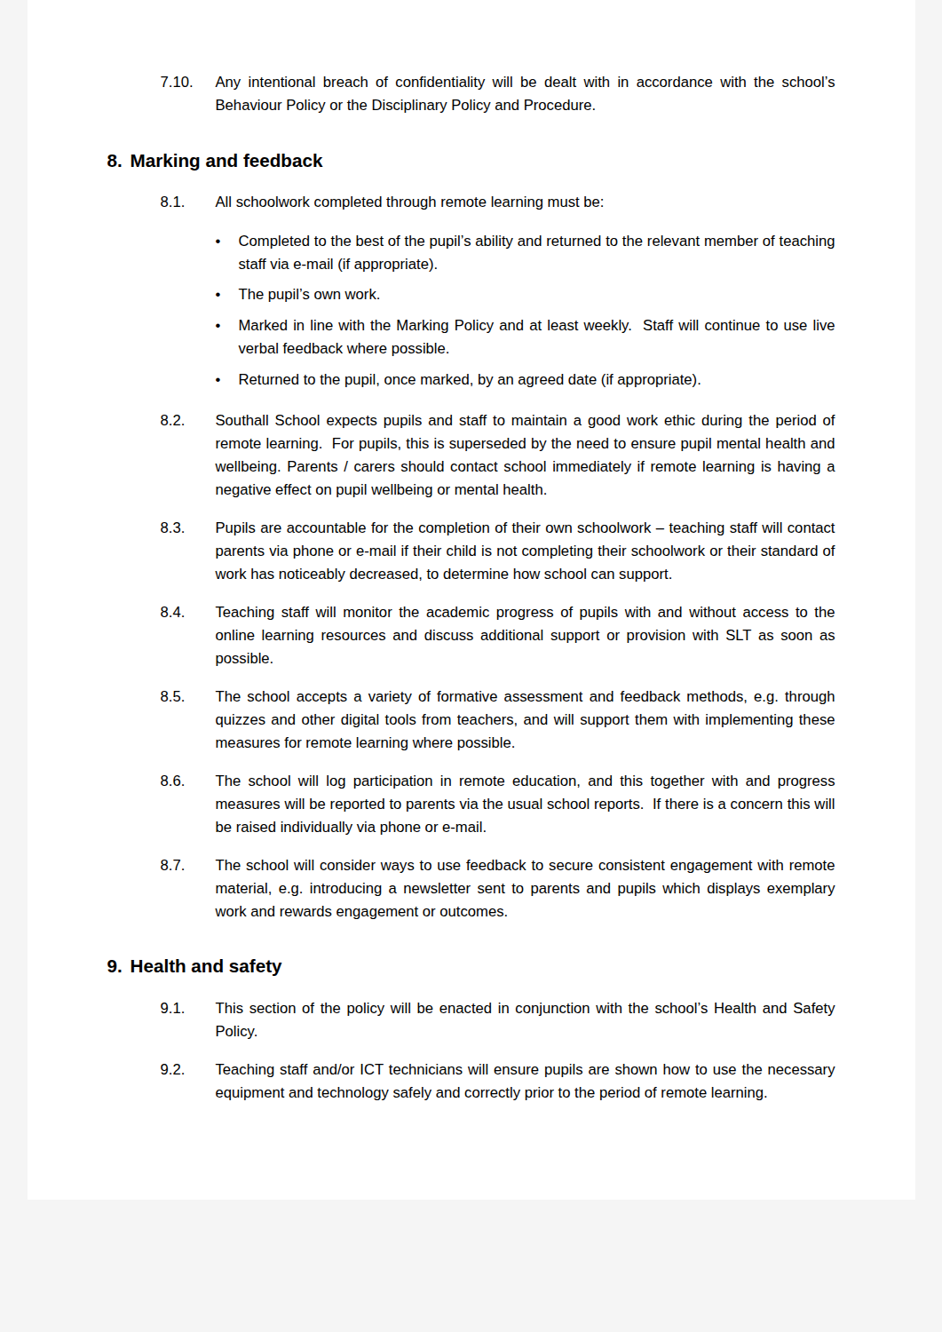7.10. Any intentional breach of confidentiality will be dealt with in accordance with the school’s Behaviour Policy or the Disciplinary Policy and Procedure.
8. Marking and feedback
8.1. All schoolwork completed through remote learning must be:
Completed to the best of the pupil’s ability and returned to the relevant member of teaching staff via e-mail (if appropriate).
The pupil’s own work.
Marked in line with the Marking Policy and at least weekly. Staff will continue to use live verbal feedback where possible.
Returned to the pupil, once marked, by an agreed date (if appropriate).
8.2. Southall School expects pupils and staff to maintain a good work ethic during the period of remote learning. For pupils, this is superseded by the need to ensure pupil mental health and wellbeing. Parents / carers should contact school immediately if remote learning is having a negative effect on pupil wellbeing or mental health.
8.3. Pupils are accountable for the completion of their own schoolwork – teaching staff will contact parents via phone or e-mail if their child is not completing their schoolwork or their standard of work has noticeably decreased, to determine how school can support.
8.4. Teaching staff will monitor the academic progress of pupils with and without access to the online learning resources and discuss additional support or provision with SLT as soon as possible.
8.5. The school accepts a variety of formative assessment and feedback methods, e.g. through quizzes and other digital tools from teachers, and will support them with implementing these measures for remote learning where possible.
8.6. The school will log participation in remote education, and this together with and progress measures will be reported to parents via the usual school reports. If there is a concern this will be raised individually via phone or e-mail.
8.7. The school will consider ways to use feedback to secure consistent engagement with remote material, e.g. introducing a newsletter sent to parents and pupils which displays exemplary work and rewards engagement or outcomes.
9. Health and safety
9.1. This section of the policy will be enacted in conjunction with the school’s Health and Safety Policy.
9.2. Teaching staff and/or ICT technicians will ensure pupils are shown how to use the necessary equipment and technology safely and correctly prior to the period of remote learning.